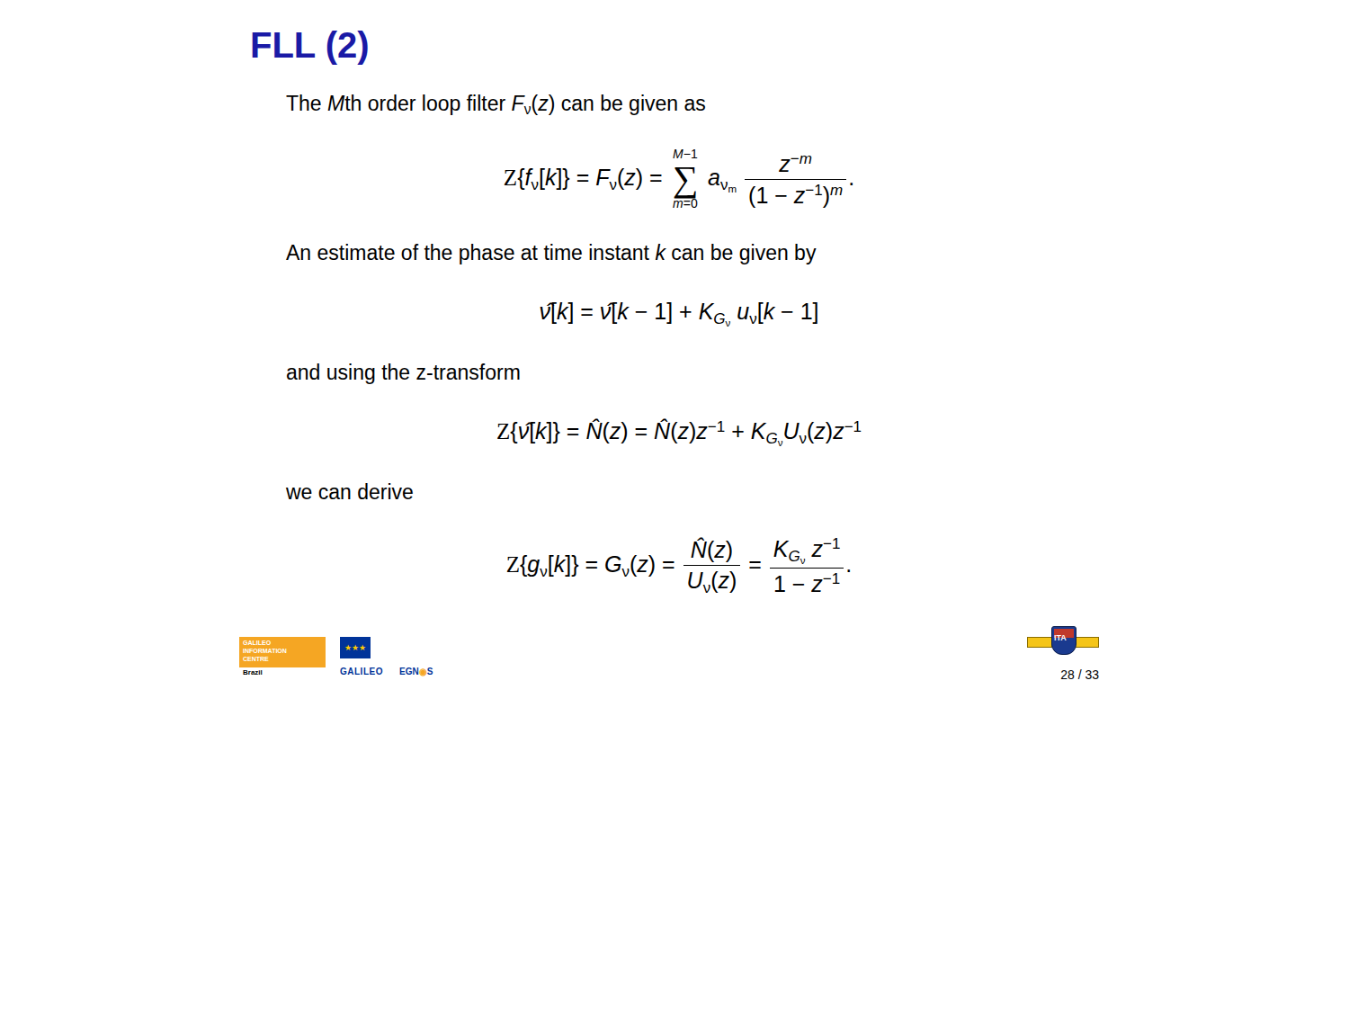FLL (2)
The Mth order loop filter Fν(z) can be given as
Z{fν[k]} = Fν(z) = M−1 ∑ m=0 aνm z−m (1 − z−1)m .
An estimate of the phase at time instant k can be given by
ν̂[k] = ν̂[k − 1] + KGν uν[k − 1]
and using the z-transform
Z{ν̂[k]} = N̂(z) = N̂(z)z−1 + KGνUν(z)z−1
we can derive
Z{gν[k]} = Gν(z) = N̂(z) Uν(z) = KGν z−1 1 − z−1 .
GALILEO
INFORMATION
CENTRE
Brazil
★★★
GALILEO
EGN◉S
ITA
28 / 33